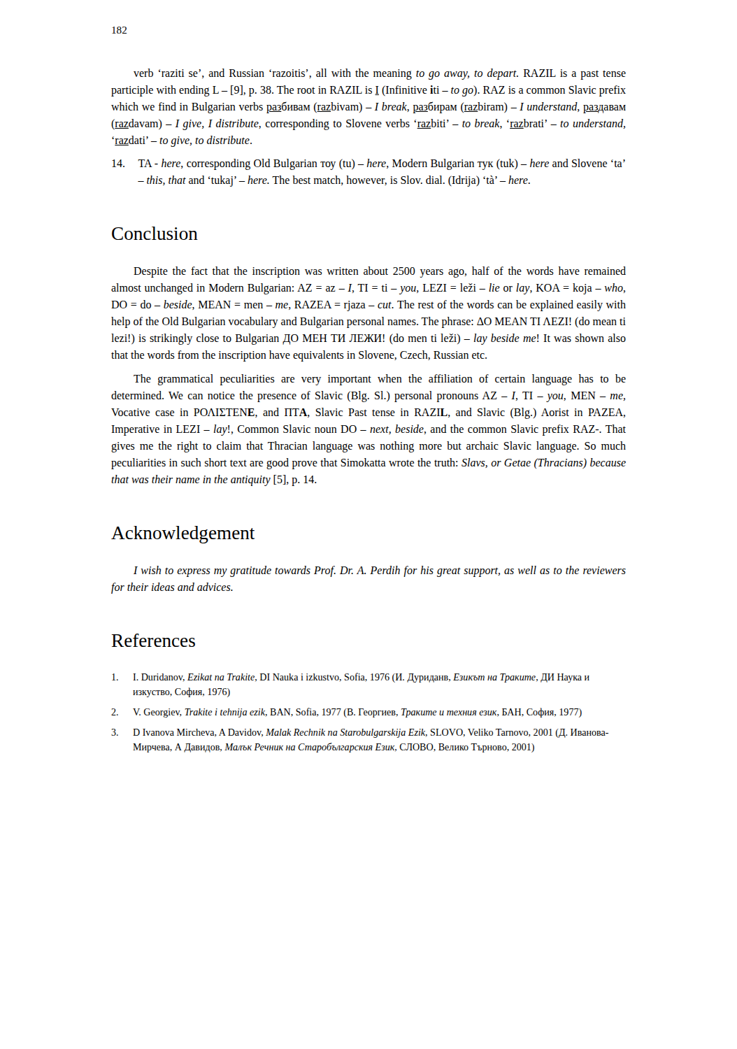182
verb ‘raziti se’, and Russian ‘razoitis’, all with the meaning to go away, to depart. RAZIL is a past tense participle with ending L – [9], p. 38. The root in RAZIL is I (Infinitive iti – to go). RAZ is a common Slavic prefix which we find in Bulgarian verbs разбивам (razbivam) – I break, разбирам (razbiram) – I understand, раздавам (razdavam) – I give, I distribute, corresponding to Slovene verbs ‘razbiti’ – to break, ‘razbrati’ – to understand, ‘razdati’ – to give, to distribute.
14. TA - here, corresponding Old Bulgarian тоу (tu) – here, Modern Bulgarian тук (tuk) – here and Slovene ‘ta’ – this, that and ‘tukaj’ – here. The best match, however, is Slov. dial. (Idrija) ‘tà’ – here.
Conclusion
Despite the fact that the inscription was written about 2500 years ago, half of the words have remained almost unchanged in Modern Bulgarian: AZ = az – I, TI = ti – you, LEZI = leži – lie or lay, KOA = koja – who, DO = do – beside, MEAN = men – me, RAZEA = rjaza – cut. The rest of the words can be explained easily with help of the Old Bulgarian vocabulary and Bulgarian personal names. The phrase: ΔΟ ΜΕΑΝ ΤΙ ΛΕΖΙ! (do mean ti lezi!) is strikingly close to Bulgarian ДО МЕН ТИ ЛЕЖИ! (do men ti leži) – lay beside me! It was shown also that the words from the inscription have equivalents in Slovene, Czech, Russian etc.
The grammatical peculiarities are very important when the affiliation of certain language has to be determined. We can notice the presence of Slavic (Blg. Sl.) personal pronouns AZ – I, TI – you, MEN – me, Vocative case in ΡΟΛΙΣΤΕΝΕ, and ΠΤΑ, Slavic Past tense in RAZIL, and Slavic (Blg.) Aorist in PAZEA, Imperative in LEZI – lay!, Common Slavic noun DO – next, beside, and the common Slavic prefix RAZ-. That gives me the right to claim that Thracian language was nothing more but archaic Slavic language. So much peculiarities in such short text are good prove that Simokatta wrote the truth: Slavs, or Getae (Thracians) because that was their name in the antiquity [5], p. 14.
Acknowledgement
I wish to express my gratitude towards Prof. Dr. A. Perdih for his great support, as well as to the reviewers for their ideas and advices.
References
I. Duridanov, Ezikat na Trakite, DI Nauka i izkustvo, Sofia, 1976 (И. Дуриданв, Езикът на Траките, ДИ Наука и изкуство, София, 1976)
V. Georgiev, Trakite i tehnija ezik, BAN, Sofia, 1977 (В. Георгиев, Траките и техния език, БАН, София, 1977)
D Ivanova Mircheva, A Davidov, Malak Rechnik na Starobulgarskija Ezik, SLOVO, Veliko Tarnovo, 2001 (Д. Иванова-Мирчева, А Давидов, Малък Речник на Старобългарския Език, СЛОВО, Велико Търново, 2001)